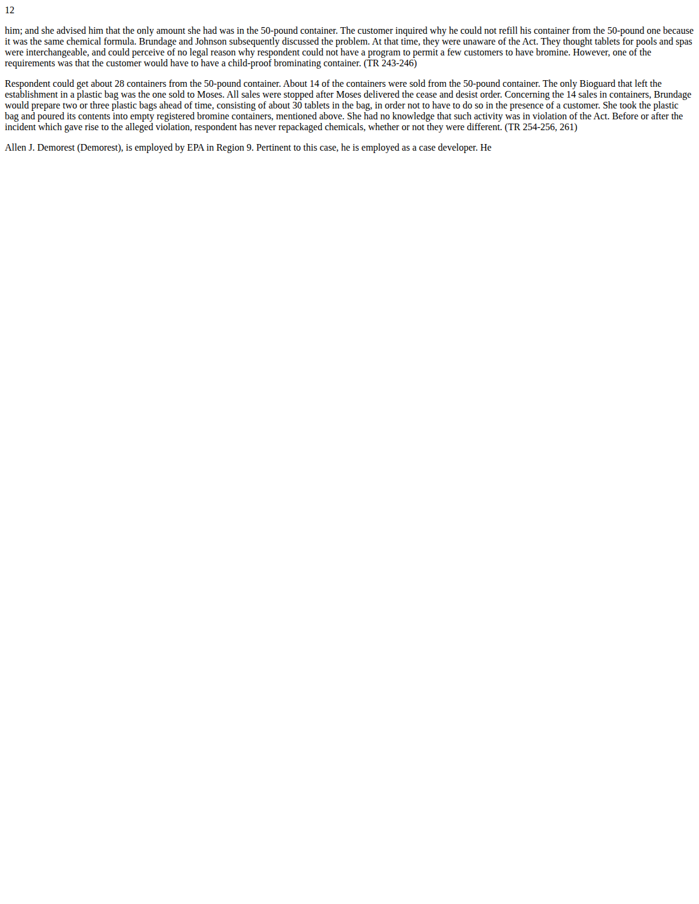12
him; and she advised him that the only amount she had was in the 50-pound container. The customer inquired why he could not refill his container from the 50-pound one because it was the same chemical formula. Brundage and Johnson subsequently discussed the problem. At that time, they were unaware of the Act. They thought tablets for pools and spas were interchangeable, and could perceive of no legal reason why respondent could not have a program to permit a few customers to have bromine. However, one of the requirements was that the customer would have to have a child-proof brominating container. (TR 243-246)
Respondent could get about 28 containers from the 50-pound container. About 14 of the containers were sold from the 50-pound container. The only Bioguard that left the establishment in a plastic bag was the one sold to Moses. All sales were stopped after Moses delivered the cease and desist order. Concerning the 14 sales in containers, Brundage would prepare two or three plastic bags ahead of time, consisting of about 30 tablets in the bag, in order not to have to do so in the presence of a customer. She took the plastic bag and poured its contents into empty registered bromine containers, mentioned above. She had no knowledge that such activity was in violation of the Act. Before or after the incident which gave rise to the alleged violation, respondent has never repackaged chemicals, whether or not they were different. (TR 254-256, 261)
Allen J. Demorest (Demorest), is employed by EPA in Region 9. Pertinent to this case, he is employed as a case developer. He